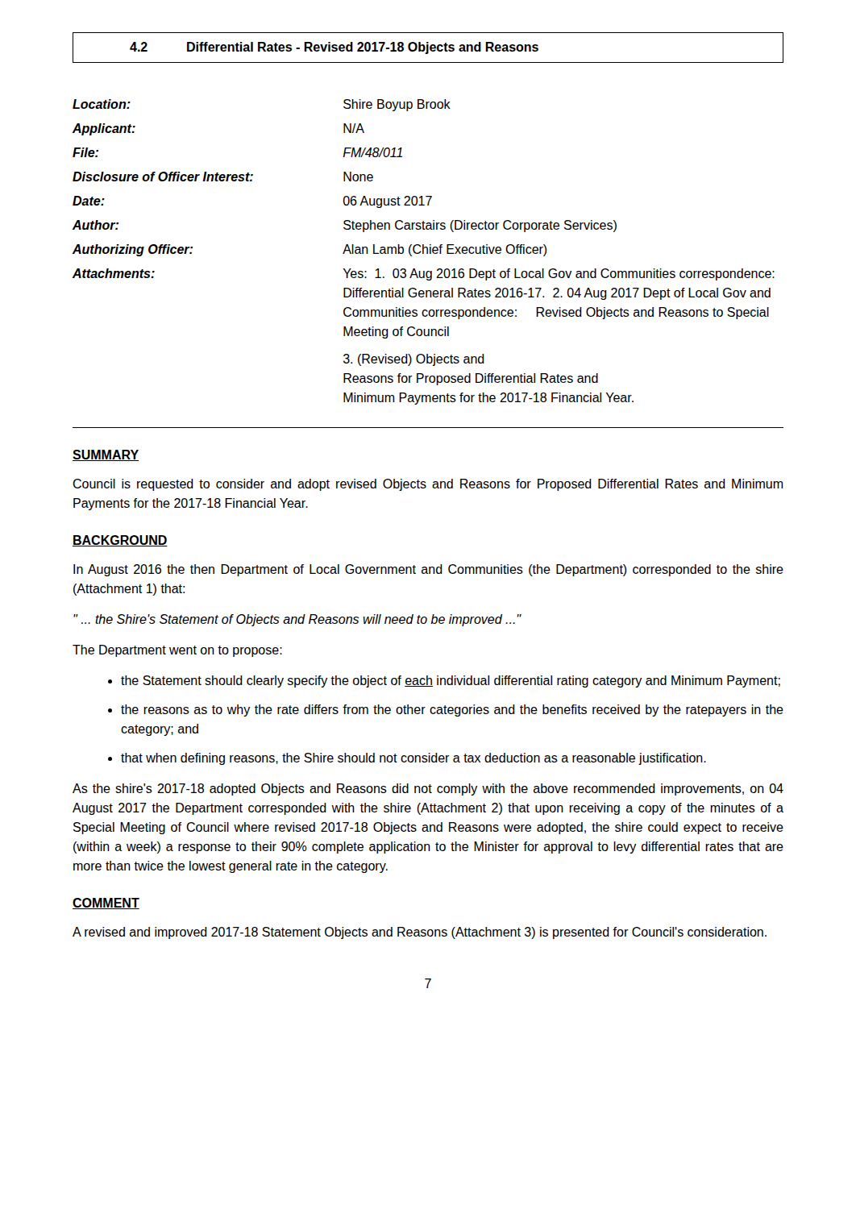4.2 Differential Rates - Revised 2017-18 Objects and Reasons
| Location: | Shire Boyup Brook |
| Applicant: | N/A |
| File: | FM/48/011 |
| Disclosure of Officer Interest: | None |
| Date: | 06 August 2017 |
| Author: | Stephen Carstairs (Director Corporate Services) |
| Authorizing Officer: | Alan Lamb (Chief Executive Officer) |
| Attachments: | Yes: 1. 03 Aug 2016 Dept of Local Gov and Communities correspondence: Differential General Rates 2016-17. 2. 04 Aug 2017 Dept of Local Gov and Communities correspondence: Revised Objects and Reasons to Special Meeting of Council 3. (Revised) Objects and Reasons for Proposed Differential Rates and Minimum Payments for the 2017-18 Financial Year. |
SUMMARY
Council is requested to consider and adopt revised Objects and Reasons for Proposed Differential Rates and Minimum Payments for the 2017-18 Financial Year.
BACKGROUND
In August 2016 the then Department of Local Government and Communities (the Department) corresponded to the shire (Attachment 1) that:
" ... the Shire's Statement of Objects and Reasons will need to be improved ..."
The Department went on to propose:
the Statement should clearly specify the object of each individual differential rating category and Minimum Payment;
the reasons as to why the rate differs from the other categories and the benefits received by the ratepayers in the category; and
that when defining reasons, the Shire should not consider a tax deduction as a reasonable justification.
As the shire's 2017-18 adopted Objects and Reasons did not comply with the above recommended improvements, on 04 August 2017 the Department corresponded with the shire (Attachment 2) that upon receiving a copy of the minutes of a Special Meeting of Council where revised 2017-18 Objects and Reasons were adopted, the shire could expect to receive (within a week) a response to their 90% complete application to the Minister for approval to levy differential rates that are more than twice the lowest general rate in the category.
COMMENT
A revised and improved 2017-18 Statement Objects and Reasons (Attachment 3) is presented for Council's consideration.
7